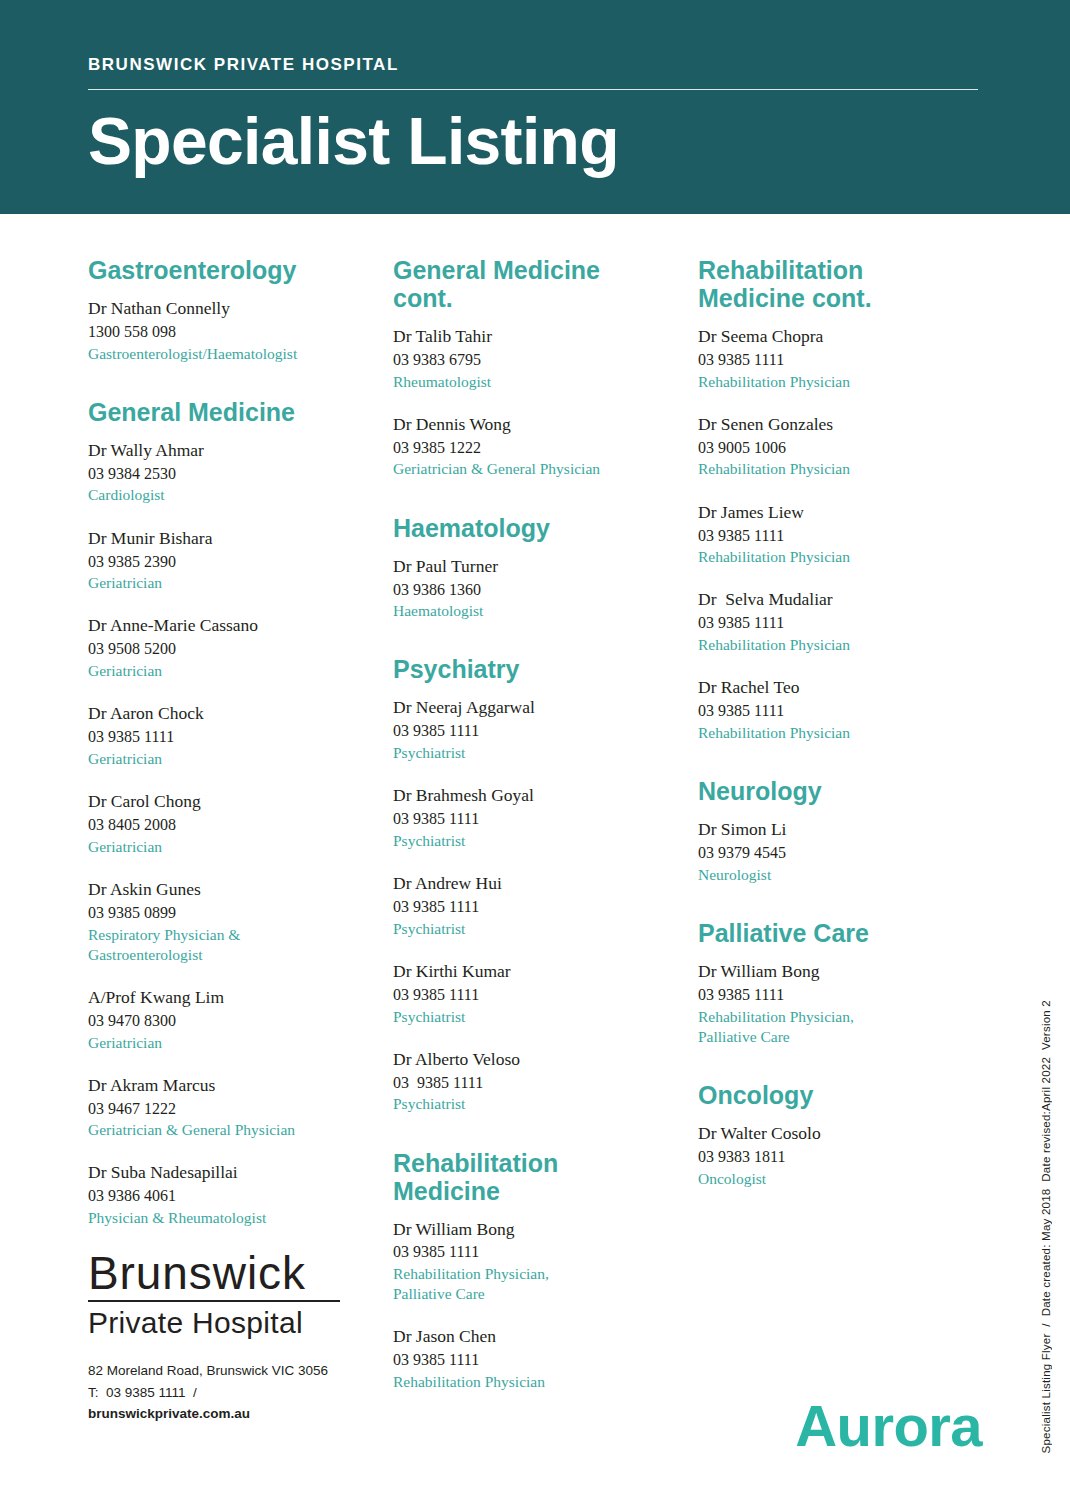BRUNSWICK PRIVATE HOSPITAL
Specialist Listing
Gastroenterology
Dr Nathan Connelly
1300 558 098
Gastroenterologist/Haematologist
General Medicine
Dr Wally Ahmar
03 9384 2530
Cardiologist
Dr Munir Bishara
03 9385 2390
Geriatrician
Dr Anne-Marie Cassano
03 9508 5200
Geriatrician
Dr Aaron Chock
03 9385 1111
Geriatrician
Dr Carol Chong
03 8405 2008
Geriatrician
Dr Askin Gunes
03 9385 0899
Respiratory Physician &
Gastroenterologist
A/Prof Kwang Lim
03 9470 8300
Geriatrician
Dr Akram Marcus
03 9467 1222
Geriatrician & General Physician
Dr Suba Nadesapillai
03 9386 4061
Physician & Rheumatologist
Brunswick Private Hospital
82 Moreland Road, Brunswick VIC 3056
T: 03 9385 1111 / brunswickprivate.com.au
General Medicine
cont.
Dr Talib Tahir
03 9383 6795
Rheumatologist
Dr Dennis Wong
03 9385 1222
Geriatrician & General Physician
Haematology
Dr Paul Turner
03 9386 1360
Haematologist
Psychiatry
Dr Neeraj Aggarwal
03 9385 1111
Psychiatrist
Dr Brahmesh Goyal
03 9385 1111
Psychiatrist
Dr Andrew Hui
03 9385 1111
Psychiatrist
Dr Kirthi Kumar
03 9385 1111
Psychiatrist
Dr Alberto Veloso
03 9385 1111
Psychiatrist
Rehabilitation
Medicine
Dr William Bong
03 9385 1111
Rehabilitation Physician,
Palliative Care
Dr Jason Chen
03 9385 1111
Rehabilitation Physician
Rehabilitation
Medicine cont.
Dr Seema Chopra
03 9385 1111
Rehabilitation Physician
Dr Senen Gonzales
03 9005 1006
Rehabilitation Physician
Dr James Liew
03 9385 1111
Rehabilitation Physician
Dr Selva Mudaliar
03 9385 1111
Rehabilitation Physician
Dr Rachel Teo
03 9385 1111
Rehabilitation Physician
Neurology
Dr Simon Li
03 9379 4545
Neurologist
Palliative Care
Dr William Bong
03 9385 1111
Rehabilitation Physician,
Palliative Care
Oncology
Dr Walter Cosolo
03 9383 1811
Oncologist
Aurora
Specialist Listing Flyer / Date created: May 2018 Date revised:April 2022 Version 2